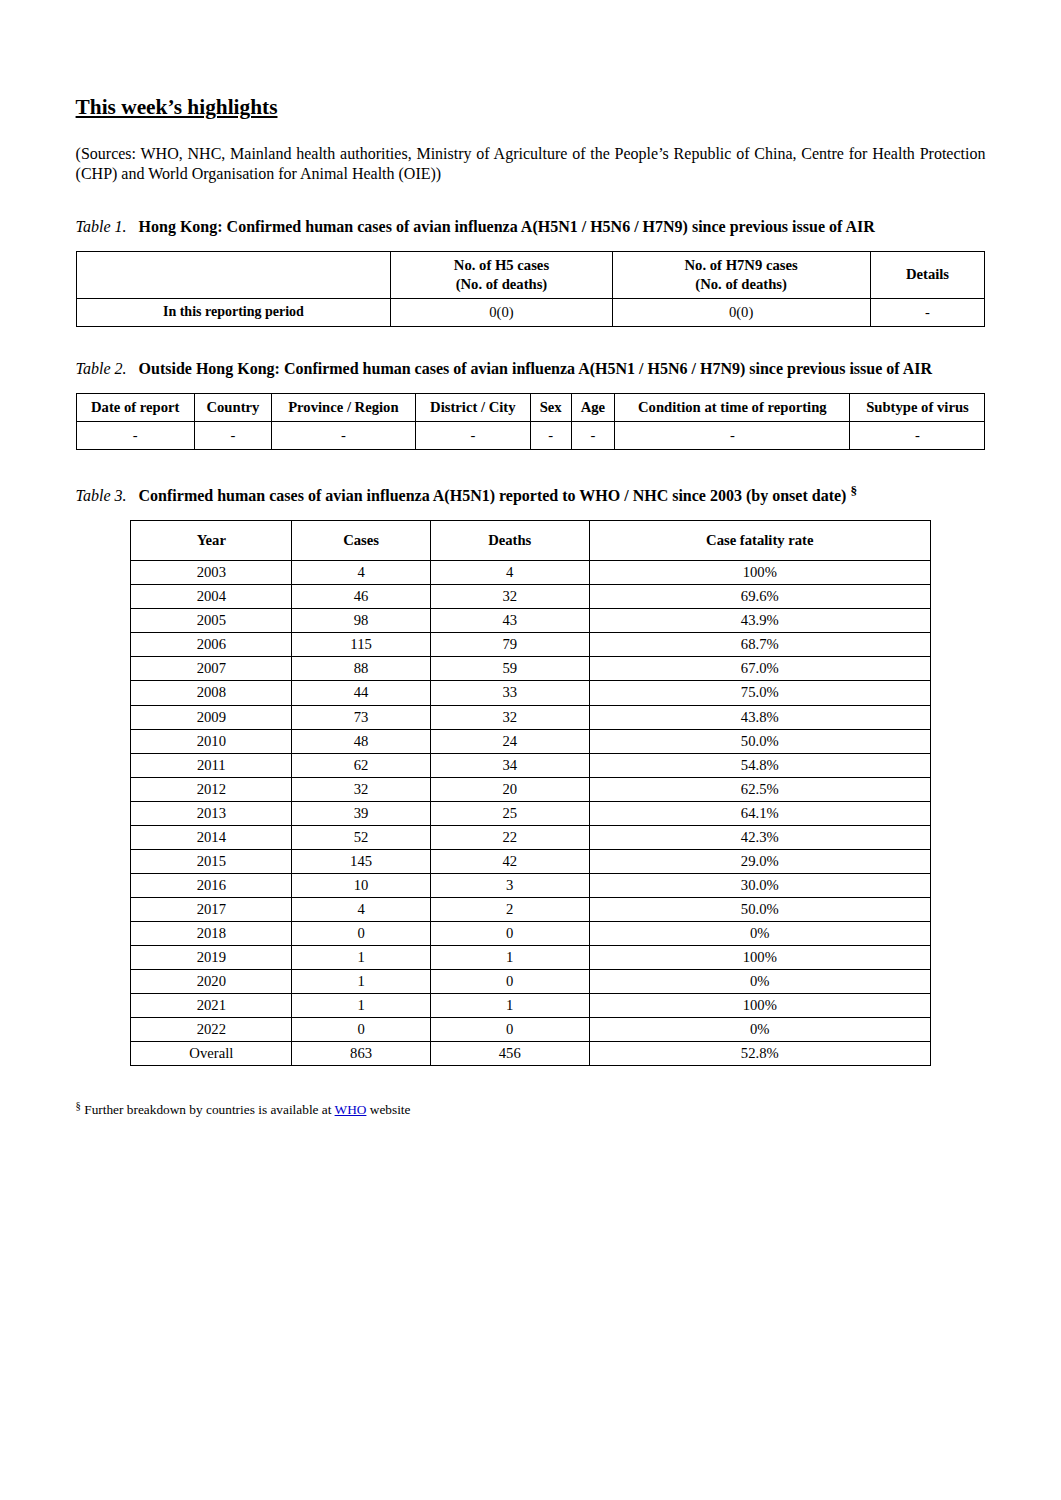This week’s highlights
(Sources: WHO, NHC, Mainland health authorities, Ministry of Agriculture of the People’s Republic of China, Centre for Health Protection (CHP) and World Organisation for Animal Health (OIE))
Table 1. Hong Kong: Confirmed human cases of avian influenza A(H5N1 / H5N6 / H7N9) since previous issue of AIR
| | No. of H5 cases (No. of deaths) | No. of H7N9 cases (No. of deaths) | Details |
| In this reporting period | 0(0) | 0(0) | - |
Table 2. Outside Hong Kong: Confirmed human cases of avian influenza A(H5N1 / H5N6 / H7N9) since previous issue of AIR
| Date of report | Country | Province / Region | District / City | Sex | Age | Condition at time of reporting | Subtype of virus |
| --- | --- | --- | --- | --- | --- | --- | --- |
| - | - | - | - | - | - | - | - |
Table 3. Confirmed human cases of avian influenza A(H5N1) reported to WHO / NHC since 2003 (by onset date) §
| Year | Cases | Deaths | Case fatality rate |
| --- | --- | --- | --- |
| 2003 | 4 | 4 | 100% |
| 2004 | 46 | 32 | 69.6% |
| 2005 | 98 | 43 | 43.9% |
| 2006 | 115 | 79 | 68.7% |
| 2007 | 88 | 59 | 67.0% |
| 2008 | 44 | 33 | 75.0% |
| 2009 | 73 | 32 | 43.8% |
| 2010 | 48 | 24 | 50.0% |
| 2011 | 62 | 34 | 54.8% |
| 2012 | 32 | 20 | 62.5% |
| 2013 | 39 | 25 | 64.1% |
| 2014 | 52 | 22 | 42.3% |
| 2015 | 145 | 42 | 29.0% |
| 2016 | 10 | 3 | 30.0% |
| 2017 | 4 | 2 | 50.0% |
| 2018 | 0 | 0 | 0% |
| 2019 | 1 | 1 | 100% |
| 2020 | 1 | 0 | 0% |
| 2021 | 1 | 1 | 100% |
| 2022 | 0 | 0 | 0% |
| Overall | 863 | 456 | 52.8% |
§ Further breakdown by countries is available at WHO website